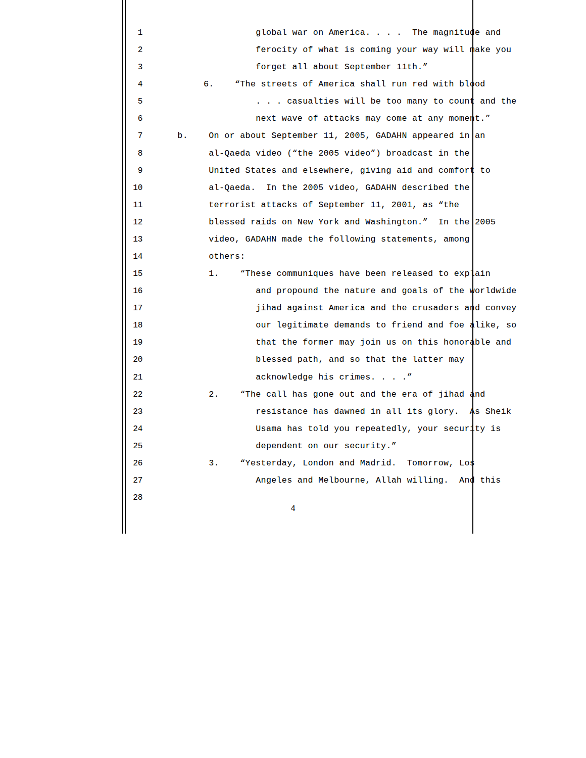1
2
3
4
5
6
7
8
9
10
11
12
13
14
15
16
17
18
19
20
21
22
23
24
25
26
27
28
global war on America. . . . The magnitude and ferocity of what is coming your way will make you forget all about September 11th.” 6. “The streets of America shall run red with blood . . . casualties will be too many to count and the next wave of attacks may come at any moment.” b. On or about September 11, 2005, GADAHN appeared in an al-Qaeda video (“the 2005 video”) broadcast in the United States and elsewhere, giving aid and comfort to al-Qaeda. In the 2005 video, GADAHN described the terrorist attacks of September 11, 2001, as “the blessed raids on New York and Washington.” In the 2005 video, GADAHN made the following statements, among others: 1. “These communiques have been released to explain and propound the nature and goals of the worldwide jihad against America and the crusaders and convey our legitimate demands to friend and foe alike, so that the former may join us on this honorable and blessed path, and so that the latter may acknowledge his crimes. . . .” 2. “The call has gone out and the era of jihad and resistance has dawned in all its glory. As Sheik Usama has told you repeatedly, your security is dependent on our security.” 3. “Yesterday, London and Madrid. Tomorrow, Los Angeles and Melbourne, Allah willing. And this
4